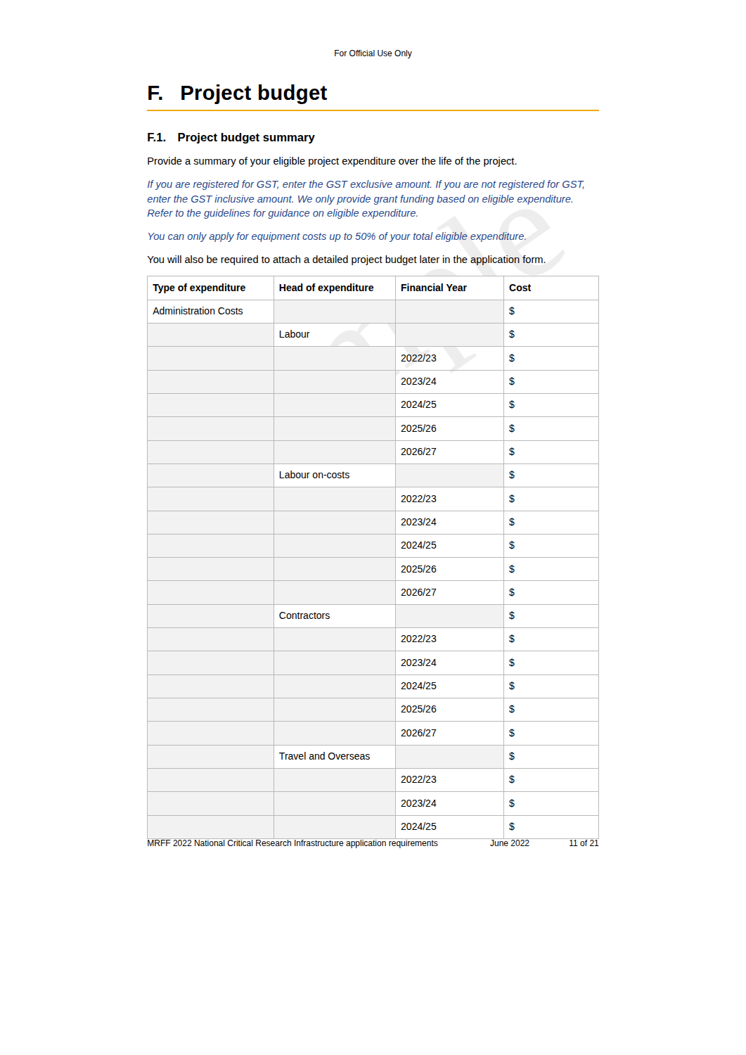Sample
For Official Use Only
F. Project budget
F.1. Project budget summary
Provide a summary of your eligible project expenditure over the life of the project.
If you are registered for GST, enter the GST exclusive amount. If you are not registered for GST, enter the GST inclusive amount. We only provide grant funding based on eligible expenditure. Refer to the guidelines for guidance on eligible expenditure.
You can only apply for equipment costs up to 50% of your total eligible expenditure.
You will also be required to attach a detailed project budget later in the application form.
| Type of expenditure | Head of expenditure | Financial Year | Cost |
| --- | --- | --- | --- |
| Administration Costs | | | $ |
| | Labour | | $ |
| | | 2022/23 | $ |
| | | 2023/24 | $ |
| | | 2024/25 | $ |
| | | 2025/26 | $ |
| | | 2026/27 | $ |
| | Labour on-costs | | $ |
| | | 2022/23 | $ |
| | | 2023/24 | $ |
| | | 2024/25 | $ |
| | | 2025/26 | $ |
| | | 2026/27 | $ |
| | Contractors | | $ |
| | | 2022/23 | $ |
| | | 2023/24 | $ |
| | | 2024/25 | $ |
| | | 2025/26 | $ |
| | | 2026/27 | $ |
| | Travel and Overseas | | $ |
| | | 2022/23 | $ |
| | | 2023/24 | $ |
| | | 2024/25 | $ |
MRFF 2022 National Critical Research Infrastructure application requirements June 2022 11 of 21